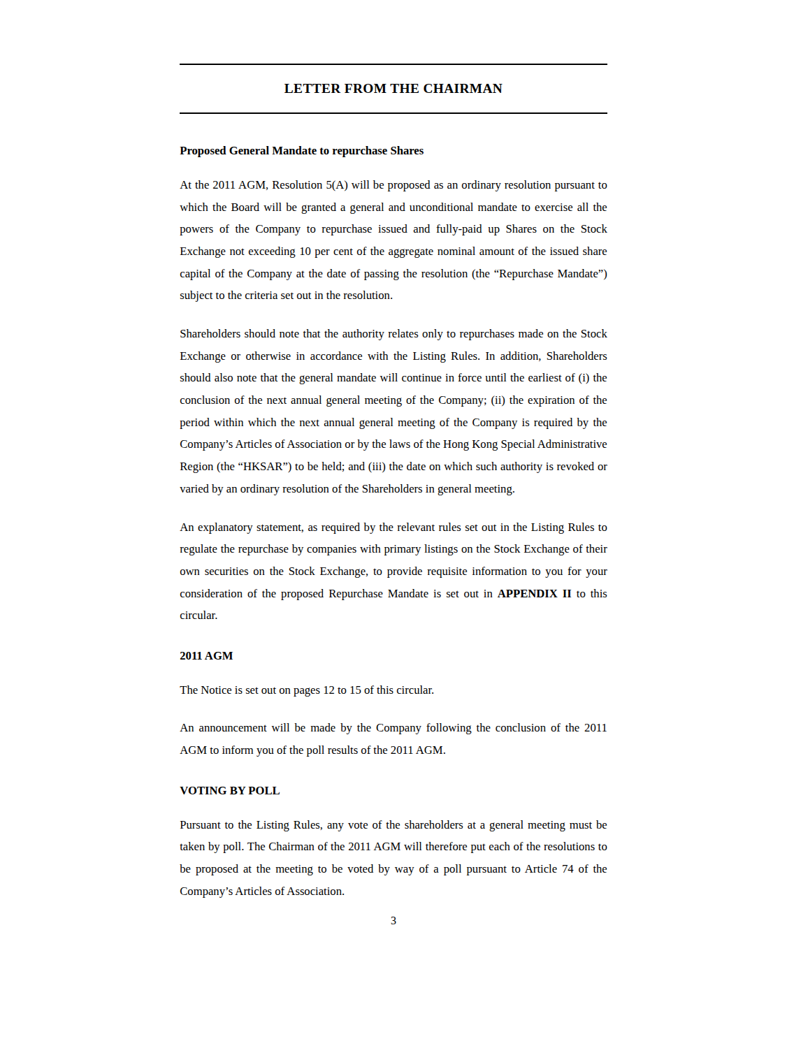LETTER FROM THE CHAIRMAN
Proposed General Mandate to repurchase Shares
At the 2011 AGM, Resolution 5(A) will be proposed as an ordinary resolution pursuant to which the Board will be granted a general and unconditional mandate to exercise all the powers of the Company to repurchase issued and fully-paid up Shares on the Stock Exchange not exceeding 10 per cent of the aggregate nominal amount of the issued share capital of the Company at the date of passing the resolution (the “Repurchase Mandate”) subject to the criteria set out in the resolution.
Shareholders should note that the authority relates only to repurchases made on the Stock Exchange or otherwise in accordance with the Listing Rules. In addition, Shareholders should also note that the general mandate will continue in force until the earliest of (i) the conclusion of the next annual general meeting of the Company; (ii) the expiration of the period within which the next annual general meeting of the Company is required by the Company’s Articles of Association or by the laws of the Hong Kong Special Administrative Region (the “HKSAR”) to be held; and (iii) the date on which such authority is revoked or varied by an ordinary resolution of the Shareholders in general meeting.
An explanatory statement, as required by the relevant rules set out in the Listing Rules to regulate the repurchase by companies with primary listings on the Stock Exchange of their own securities on the Stock Exchange, to provide requisite information to you for your consideration of the proposed Repurchase Mandate is set out in APPENDIX II to this circular.
2011 AGM
The Notice is set out on pages 12 to 15 of this circular.
An announcement will be made by the Company following the conclusion of the 2011 AGM to inform you of the poll results of the 2011 AGM.
VOTING BY POLL
Pursuant to the Listing Rules, any vote of the shareholders at a general meeting must be taken by poll. The Chairman of the 2011 AGM will therefore put each of the resolutions to be proposed at the meeting to be voted by way of a poll pursuant to Article 74 of the Company’s Articles of Association.
3